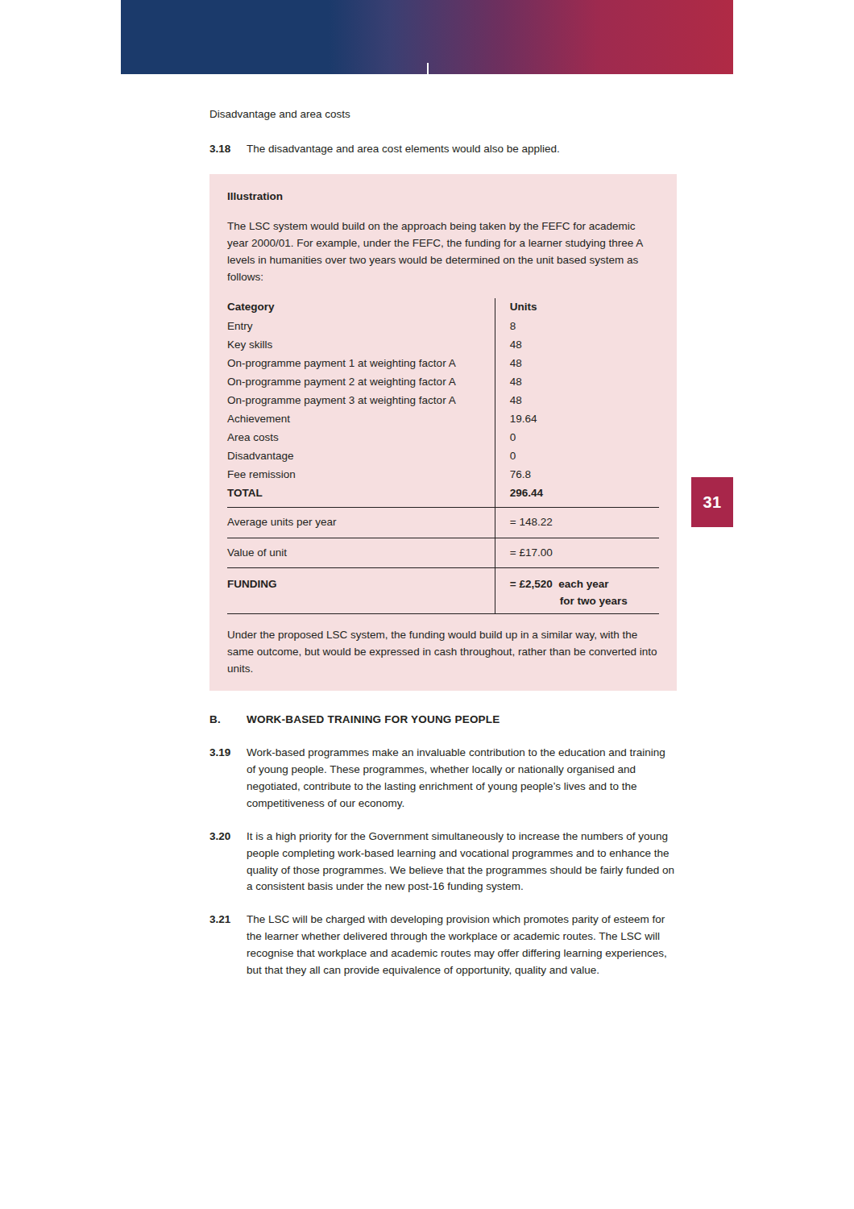31
Disadvantage and area costs
3.18
The disadvantage and area cost elements would also be applied.
Illustration
The LSC system would build on the approach being taken by the FEFC for academic year 2000/01. For example, under the FEFC, the funding for a learner studying three A levels in humanities over two years would be determined on the unit based system as follows:
| Category | Units |
| --- | --- |
| Entry | 8 |
| Key skills | 48 |
| On-programme payment 1 at weighting factor A | 48 |
| On-programme payment 2 at weighting factor A | 48 |
| On-programme payment 3 at weighting factor A | 48 |
| Achievement | 19.64 |
| Area costs | 0 |
| Disadvantage | 0 |
| Fee remission | 76.8 |
| TOTAL | 296.44 |
| Average units per year | = 148.22 |
| Value of unit | = £17.00 |
| FUNDING | = £2,520 each year for two years |
Under the proposed LSC system, the funding would build up in a similar way, with the same outcome, but would be expressed in cash throughout, rather than be converted into units.
B. WORK-BASED TRAINING FOR YOUNG PEOPLE
3.19
Work-based programmes make an invaluable contribution to the education and training of young people. These programmes, whether locally or nationally organised and negotiated, contribute to the lasting enrichment of young people’s lives and to the competitiveness of our economy.
3.20
It is a high priority for the Government simultaneously to increase the numbers of young people completing work-based learning and vocational programmes and to enhance the quality of those programmes. We believe that the programmes should be fairly funded on a consistent basis under the new post-16 funding system.
3.21
The LSC will be charged with developing provision which promotes parity of esteem for the learner whether delivered through the workplace or academic routes. The LSC will recognise that workplace and academic routes may offer differing learning experiences, but that they all can provide equivalence of opportunity, quality and value.